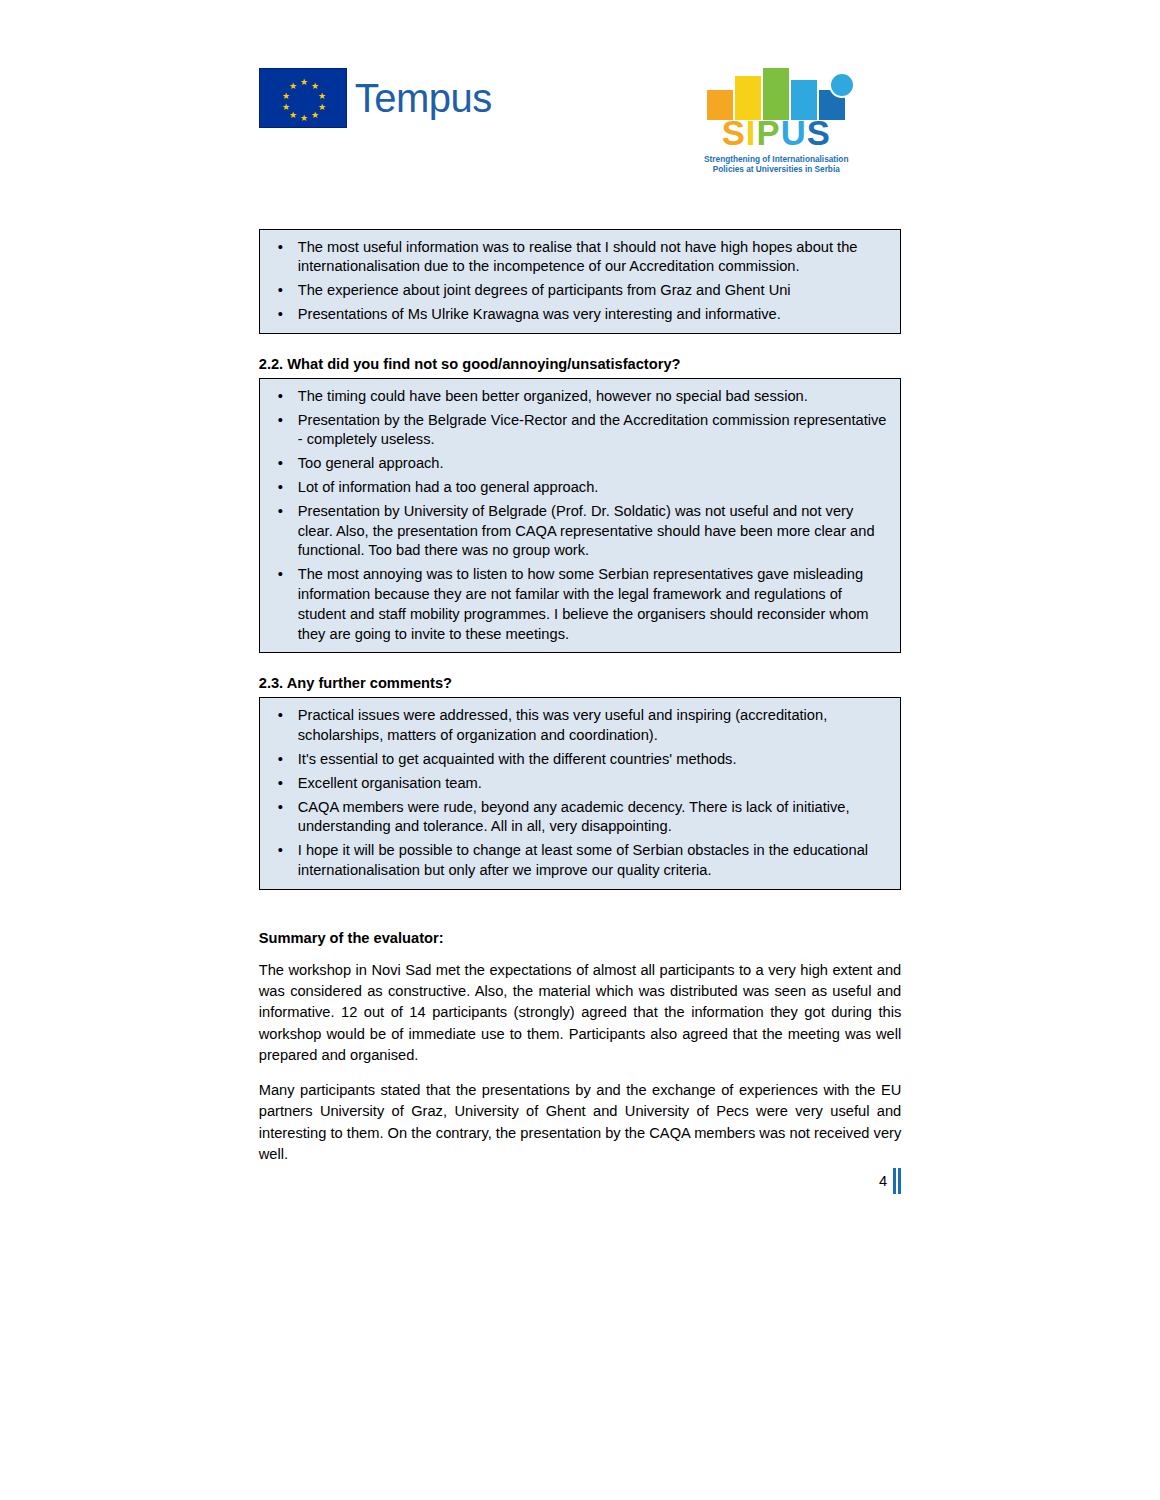★ ★ ★ ★ ★ ★ ★ ★ ★ ★
Tempus
SIPUS
Strengthening of Internationalisation
Policies at Universities in Serbia
The most useful information was to realise that I should not have high hopes about the internationalisation due to the incompetence of our Accreditation commission.
The experience about joint degrees of participants from Graz and Ghent Uni
Presentations of Ms Ulrike Krawagna was very interesting and informative.
2.2. What did you find not so good/annoying/unsatisfactory?
The timing could have been better organized, however no special bad session.
Presentation by the Belgrade Vice-Rector and the Accreditation commission representative - completely useless.
Too general approach.
Lot of information had a too general approach.
Presentation by University of Belgrade (Prof. Dr. Soldatic) was not useful and not very clear. Also, the presentation from CAQA representative should have been more clear and functional. Too bad there was no group work.
The most annoying was to listen to how some Serbian representatives gave misleading information because they are not familar with the legal framework and regulations of student and staff mobility programmes. I believe the organisers should reconsider whom they are going to invite to these meetings.
2.3. Any further comments?
Practical issues were addressed, this was very useful and inspiring (accreditation, scholarships, matters of organization and coordination).
It's essential to get acquainted with the different countries' methods.
Excellent organisation team.
CAQA members were rude, beyond any academic decency. There is lack of initiative, understanding and tolerance. All in all, very disappointing.
I hope it will be possible to change at least some of Serbian obstacles in the educational internationalisation but only after we improve our quality criteria.
Summary of the evaluator:
The workshop in Novi Sad met the expectations of almost all participants to a very high extent and was considered as constructive. Also, the material which was distributed was seen as useful and informative. 12 out of 14 participants (strongly) agreed that the information they got during this workshop would be of immediate use to them. Participants also agreed that the meeting was well prepared and organised.
Many participants stated that the presentations by and the exchange of experiences with the EU partners University of Graz, University of Ghent and University of Pecs were very useful and interesting to them. On the contrary, the presentation by the CAQA members was not received very well.
4